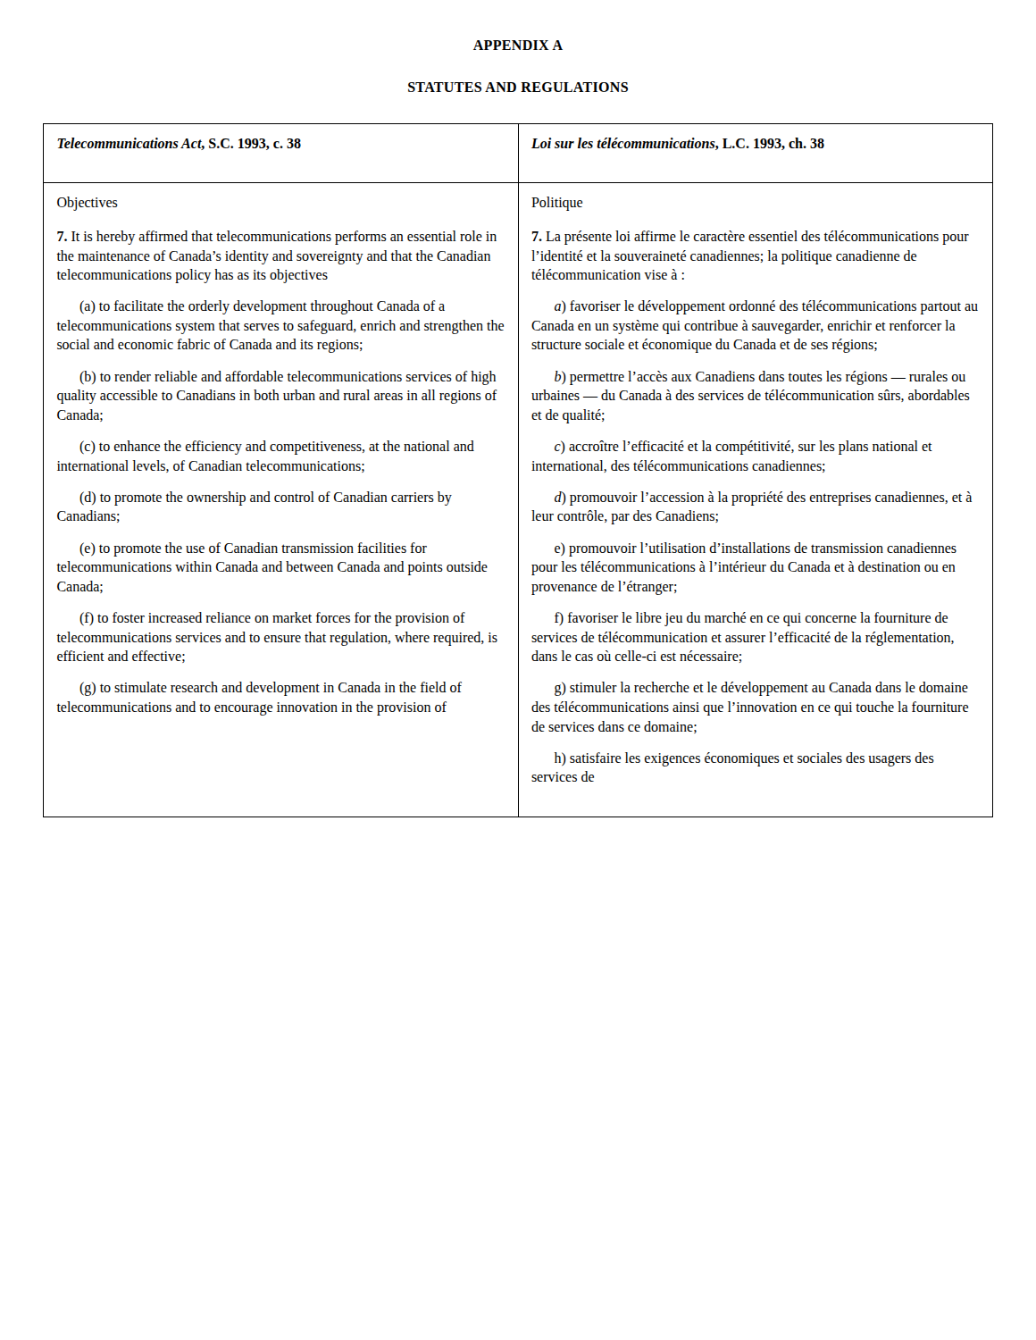APPENDIX A
STATUTES AND REGULATIONS
| Telecommunications Act , S.C. 1993, c. 38 | Loi sur les télécommunications , L.C. 1993, ch. 38 |
| Objectives 7. It is hereby affirmed that telecommunications performs an essential role in the maintenance of Canada’s identity and sovereignty and that the Canadian telecommunications policy has as its objectives (a) to facilitate the orderly development throughout Canada of a telecommunications system that serves to safeguard, enrich and strengthen the social and economic fabric of Canada and its regions; (b) to render reliable and affordable telecommunications services of high quality accessible to Canadians in both urban and rural areas in all regions of Canada; (c) to enhance the efficiency and competitiveness, at the national and international levels, of Canadian telecommunications; (d) to promote the ownership and control of Canadian carriers by Canadians; (e) to promote the use of Canadian transmission facilities for telecommunications within Canada and between Canada and points outside Canada; (f) to foster increased reliance on market forces for the provision of telecommunications services and to ensure that regulation, where required, is efficient and effective; (g) to stimulate research and development in Canada in the field of telecommunications and to encourage innovation in the provision of | Politique 7. La présente loi affirme le caractère essentiel des télécommunications pour l’identité et la souveraineté canadiennes; la politique canadienne de télécommunication vise à : a ) favoriser le développement ordonné des télécommunications partout au Canada en un système qui contribue à sauvegarder, enrichir et renforcer la structure sociale et économique du Canada et de ses régions; b ) permettre l’accès aux Canadiens dans toutes les régions — rurales ou urbaines — du Canada à des services de télécommunication sûrs, abordables et de qualité; c ) accroître l’efficacité et la compétitivité, sur les plans national et international, des télécommunications canadiennes; d ) promouvoir l’accession à la propriété des entreprises canadiennes, et à leur contrôle, par des Canadiens; e) promouvoir l’utilisation d’installations de transmission canadiennes pour les télécommunications à l’intérieur du Canada et à destination ou en provenance de l’étranger; f) favoriser le libre jeu du marché en ce qui concerne la fourniture de services de télécommunication et assurer l’efficacité de la réglementation, dans le cas où celle-ci est nécessaire; g) stimuler la recherche et le développement au Canada dans le domaine des télécommunications ainsi que l’innovation en ce qui touche la fourniture de services dans ce domaine; h) satisfaire les exigences économiques et sociales des usagers des services de |